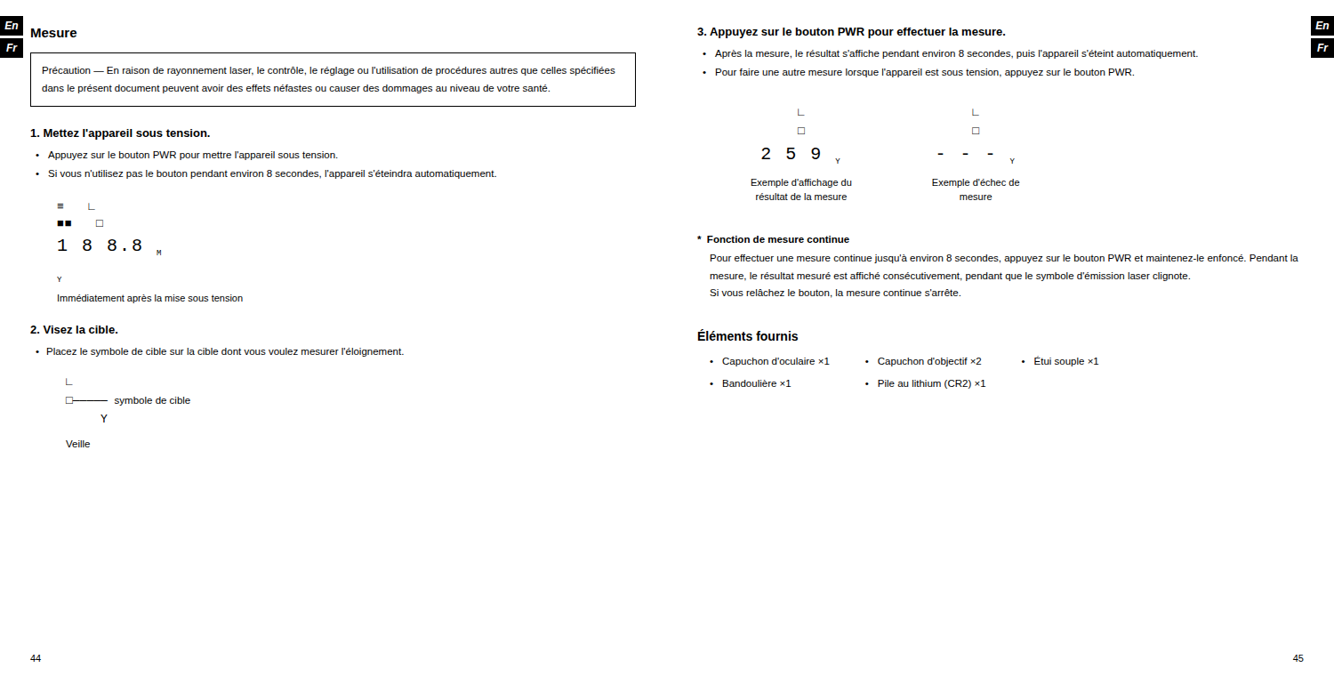En
Fr
Mesure
Précaution — En raison de rayonnement laser, le contrôle, le réglage ou l'utilisation de procédures autres que celles spécifiées dans le présent document peuvent avoir des effets néfastes ou causer des dommages au niveau de votre santé.
1. Mettez l'appareil sous tension.
Appuyez sur le bouton PWR pour mettre l'appareil sous tension.
Si vous n'utilisez pas le bouton pendant environ 8 secondes, l'appareil s'éteindra automatiquement.
≡ ∟
■■ □
1 8 8.8 M
Y
Immédiatement après la mise sous tension
2. Visez la cible.
Placez le symbole de cible sur la cible dont vous voulez mesurer l'éloignement.
∟
□————— symbole de cible
Y
Veille
44
En
Fr
3. Appuyez sur le bouton PWR pour effectuer la mesure.
Après la mesure, le résultat s'affiche pendant environ 8 secondes, puis l'appareil s'éteint automatiquement.
Pour faire une autre mesure lorsque l'appareil est sous tension, appuyez sur le bouton PWR.
∟
□
2 5 9 Y
Exemple d'affichage du
résultat de la mesure
∟
□
- - - Y
Exemple d'échec de
mesure
* Fonction de mesure continue
Pour effectuer une mesure continue jusqu'à environ 8 secondes, appuyez sur le bouton PWR et maintenez-le enfoncé. Pendant la mesure, le résultat mesuré est affiché consécutivement, pendant que le symbole d'émission laser clignote.
Si vous relâchez le bouton, la mesure continue s'arrête.
Éléments fournis
Capuchon d'oculaire ×1
Bandoulière ×1
Capuchon d'objectif ×2
Pile au lithium (CR2) ×1
Étui souple ×1
45